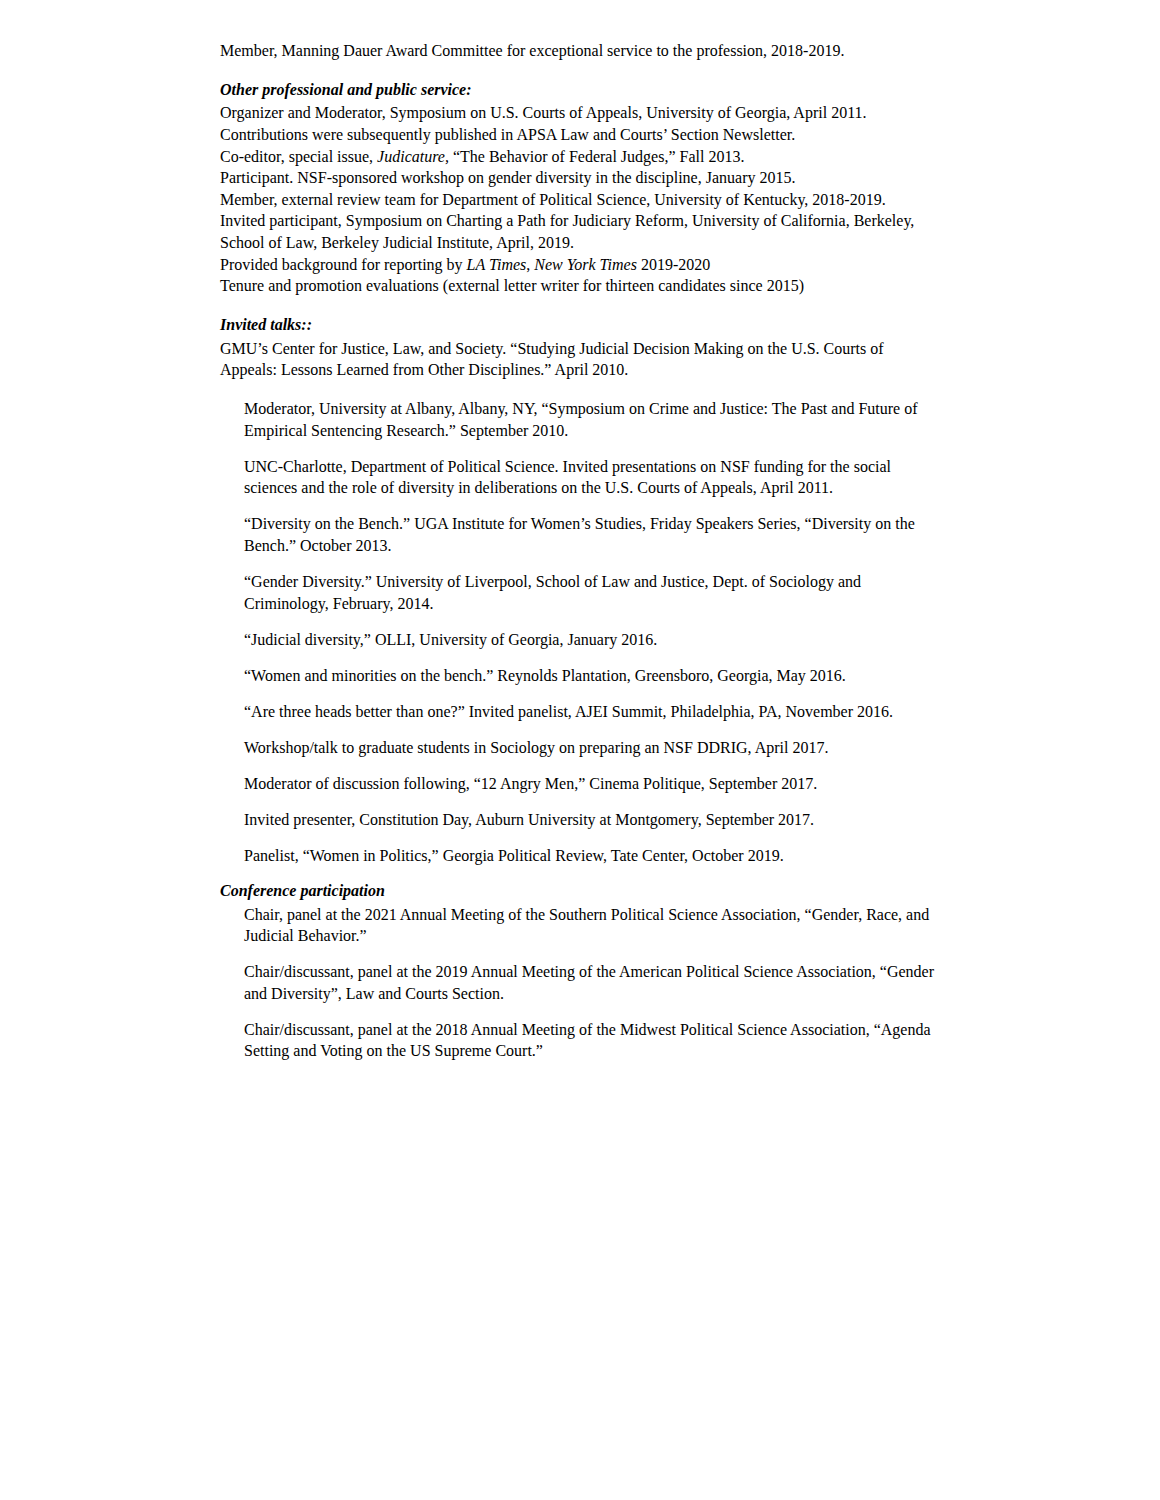Member, Manning Dauer Award Committee for exceptional service to the profession, 2018-2019.
Other professional and public service:
Organizer and Moderator, Symposium on U.S. Courts of Appeals, University of Georgia, April 2011.
Contributions were subsequently published in APSA Law and Courts’ Section Newsletter.
Co-editor, special issue, Judicature, “The Behavior of Federal Judges,” Fall 2013.
Participant. NSF-sponsored workshop on gender diversity in the discipline, January 2015.
Member, external review team for Department of Political Science, University of Kentucky, 2018-2019.
Invited participant, Symposium on Charting a Path for Judiciary Reform, University of California, Berkeley, School of Law, Berkeley Judicial Institute, April, 2019.
Provided background for reporting by LA Times, New York Times 2019-2020
Tenure and promotion evaluations (external letter writer for thirteen candidates since 2015)
Invited talks::
GMU’s Center for Justice, Law, and Society. “Studying Judicial Decision Making on the U.S. Courts of Appeals: Lessons Learned from Other Disciplines.” April 2010.
Moderator, University at Albany, Albany, NY, “Symposium on Crime and Justice: The Past and Future of Empirical Sentencing Research.” September 2010.
UNC-Charlotte, Department of Political Science. Invited presentations on NSF funding for the social sciences and the role of diversity in deliberations on the U.S. Courts of Appeals, April 2011.
“Diversity on the Bench.” UGA Institute for Women’s Studies, Friday Speakers Series, “Diversity on the Bench.” October 2013.
“Gender Diversity.” University of Liverpool, School of Law and Justice, Dept. of Sociology and Criminology, February, 2014.
“Judicial diversity,” OLLI, University of Georgia, January 2016.
“Women and minorities on the bench.” Reynolds Plantation, Greensboro, Georgia, May 2016.
“Are three heads better than one?” Invited panelist, AJEI Summit, Philadelphia, PA, November 2016.
Workshop/talk to graduate students in Sociology on preparing an NSF DDRIG, April 2017.
Moderator of discussion following, “12 Angry Men,” Cinema Politique, September 2017.
Invited presenter, Constitution Day, Auburn University at Montgomery, September 2017.
Panelist, “Women in Politics,” Georgia Political Review, Tate Center, October 2019.
Conference participation
Chair, panel at the 2021 Annual Meeting of the Southern Political Science Association, “Gender, Race, and Judicial Behavior.”
Chair/discussant, panel at the 2019 Annual Meeting of the American Political Science Association, “Gender and Diversity”, Law and Courts Section.
Chair/discussant, panel at the 2018 Annual Meeting of the Midwest Political Science Association, “Agenda Setting and Voting on the US Supreme Court.”